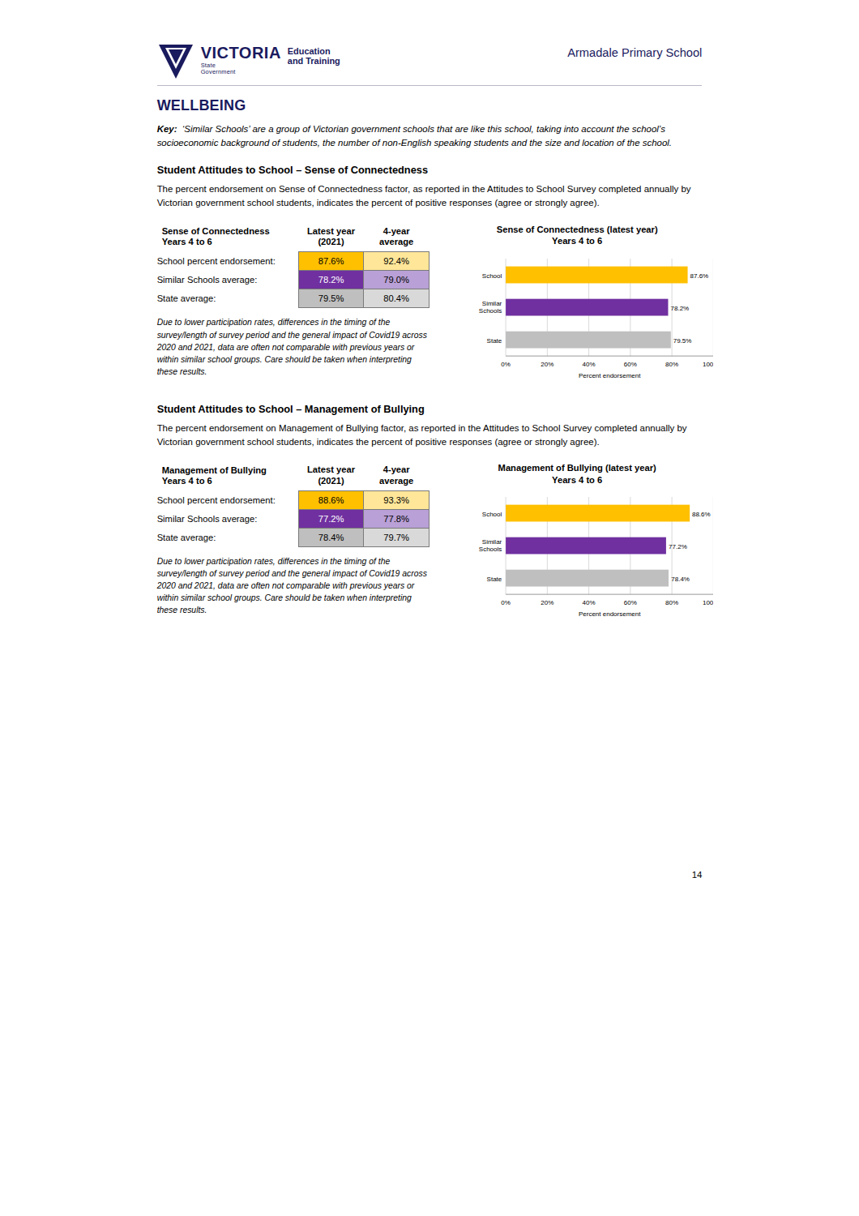VICTORIA
State
Government
Education
and Training
Armadale Primary School
WELLBEING
Key: ‘Similar Schools’ are a group of Victorian government schools that are like this school, taking into account the school’s socioeconomic background of students, the number of non-English speaking students and the size and location of the school.
Student Attitudes to School – Sense of Connectedness
The percent endorsement on Sense of Connectedness factor, as reported in the Attitudes to School Survey completed annually by Victorian government school students, indicates the percent of positive responses (agree or strongly agree).
| Sense of Connectedness Years 4 to 6 | Latest year (2021) | 4-year average |
| --- | --- | --- |
| School percent endorsement: | 87.6% | 92.4% |
| Similar Schools average: | 78.2% | 79.0% |
| State average: | 79.5% | 80.4% |
Due to lower participation rates, differences in the timing of the survey/length of survey period and the general impact of Covid19 across 2020 and 2021, data are often not comparable with previous years or within similar school groups. Care should be taken when interpreting these results.
Sense of Connectedness (latest year)
Years 4 to 6
87.6% 78.2% 79.5% School Similar Schools State 0% 20% 40% 60% 80% 100% Percent endorsement
Student Attitudes to School – Management of Bullying
The percent endorsement on Management of Bullying factor, as reported in the Attitudes to School Survey completed annually by Victorian government school students, indicates the percent of positive responses (agree or strongly agree).
| Management of Bullying Years 4 to 6 | Latest year (2021) | 4-year average |
| --- | --- | --- |
| School percent endorsement: | 88.6% | 93.3% |
| Similar Schools average: | 77.2% | 77.8% |
| State average: | 78.4% | 79.7% |
Due to lower participation rates, differences in the timing of the survey/length of survey period and the general impact of Covid19 across 2020 and 2021, data are often not comparable with previous years or within similar school groups. Care should be taken when interpreting these results.
Management of Bullying (latest year)
Years 4 to 6
88.6% 77.2% 78.4% School Similar Schools State 0% 20% 40% 60% 80% 100% Percent endorsement
14